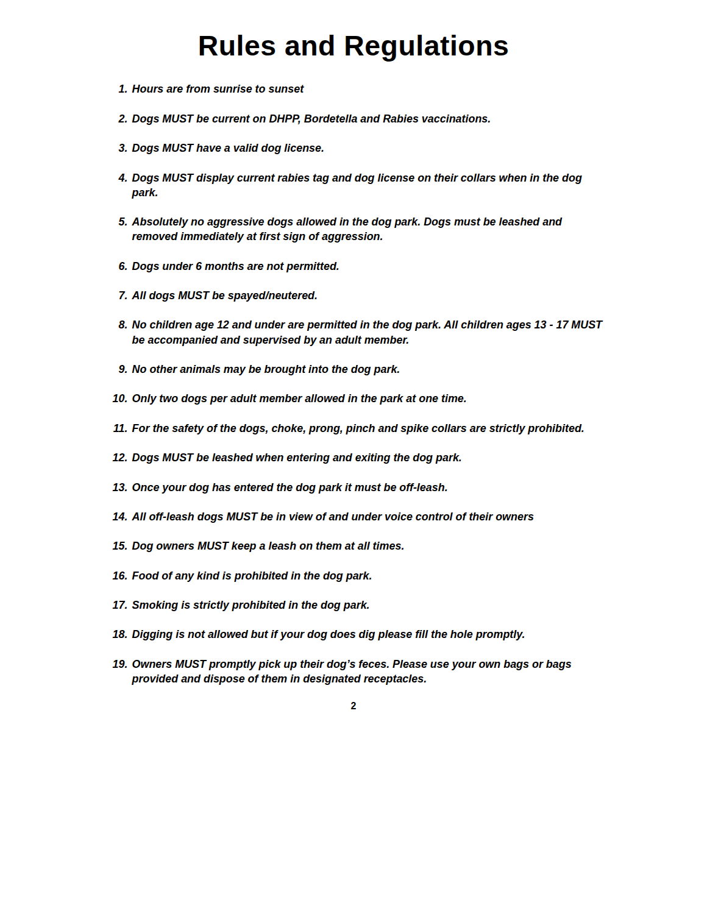Rules and Regulations
Hours are from sunrise to sunset
Dogs MUST be current on DHPP, Bordetella and Rabies vaccinations.
Dogs MUST have a valid dog license.
Dogs MUST display current rabies tag and dog license on their collars when in the dog park.
Absolutely no aggressive dogs allowed in the dog park. Dogs must be leashed and removed immediately at first sign of aggression.
Dogs under 6 months are not permitted.
All dogs MUST be spayed/neutered.
No children age 12 and under are permitted in the dog park. All children ages 13 - 17 MUST be accompanied and supervised by an adult member.
No other animals may be brought into the dog park.
Only two dogs per adult member allowed in the park at one time.
For the safety of the dogs, choke, prong, pinch and spike collars are strictly prohibited.
Dogs MUST be leashed when entering and exiting the dog park.
Once your dog has entered the dog park it must be off-leash.
All off-leash dogs MUST be in view of and under voice control of their owners
Dog owners MUST keep a leash on them at all times.
Food of any kind is prohibited in the dog park.
Smoking is strictly prohibited in the dog park.
Digging is not allowed but if your dog does dig please fill the hole promptly.
Owners MUST promptly pick up their dog’s feces. Please use your own bags or bags provided and dispose of them in designated receptacles.
2